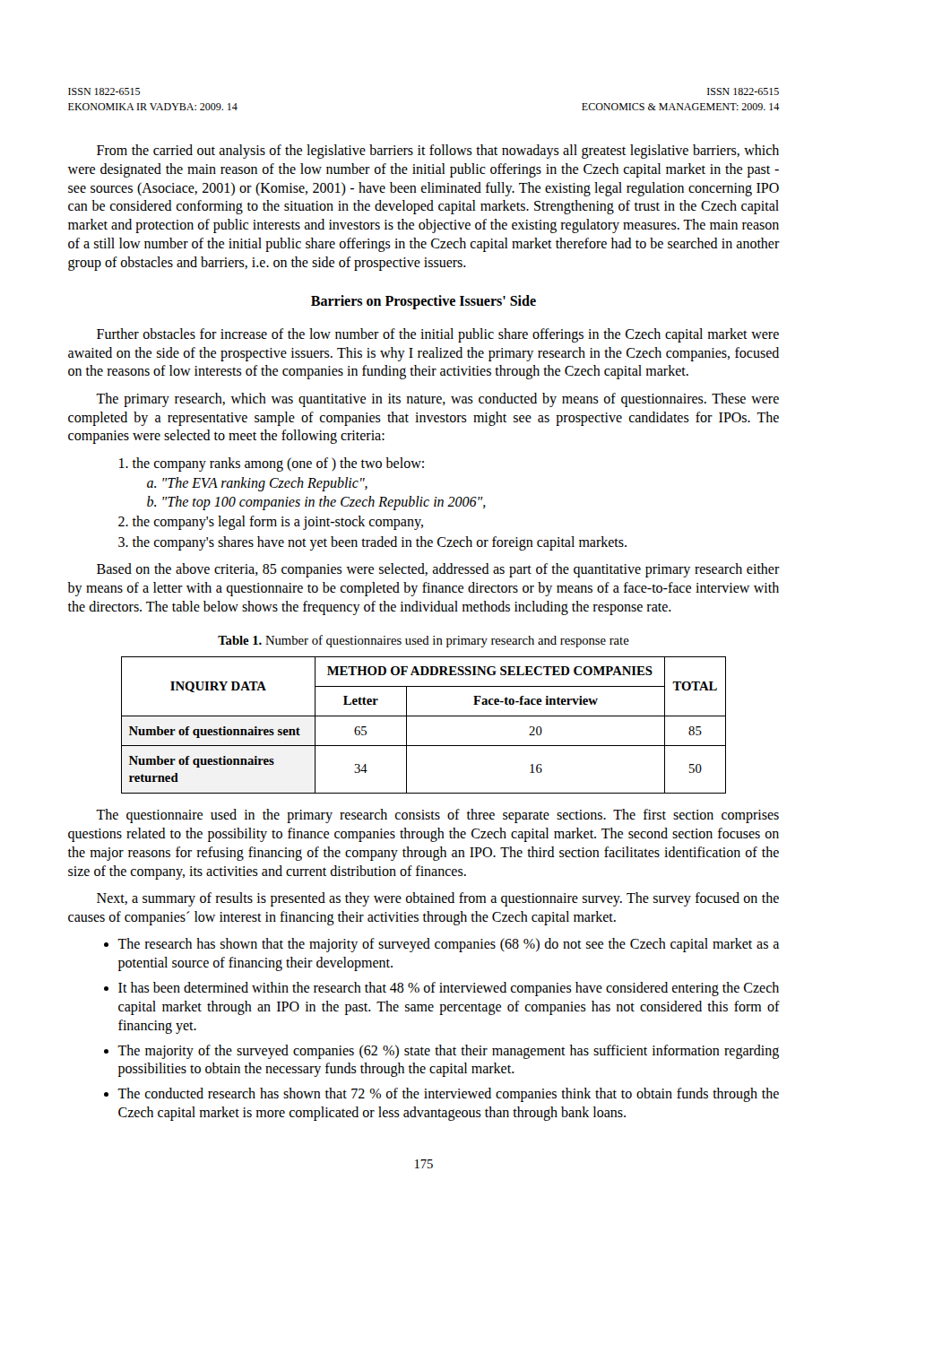ISSN 1822-6515
EKONOMIKA IR VADYBA: 2009. 14
ISSN 1822-6515
ECONOMICS & MANAGEMENT: 2009. 14
From the carried out analysis of the legislative barriers it follows that nowadays all greatest legislative barriers, which were designated the main reason of the low number of the initial public offerings in the Czech capital market in the past - see sources (Asociace, 2001) or (Komise, 2001) - have been eliminated fully. The existing legal regulation concerning IPO can be considered conforming to the situation in the developed capital markets. Strengthening of trust in the Czech capital market and protection of public interests and investors is the objective of the existing regulatory measures. The main reason of a still low number of the initial public share offerings in the Czech capital market therefore had to be searched in another group of obstacles and barriers, i.e. on the side of prospective issuers.
Barriers on Prospective Issuers' Side
Further obstacles for increase of the low number of the initial public share offerings in the Czech capital market were awaited on the side of the prospective issuers. This is why I realized the primary research in the Czech companies, focused on the reasons of low interests of the companies in funding their activities through the Czech capital market.
The primary research, which was quantitative in its nature, was conducted by means of questionnaires. These were completed by a representative sample of companies that investors might see as prospective candidates for IPOs. The companies were selected to meet the following criteria:
the company ranks among (one of ) the two below:
"The EVA ranking Czech Republic",
"The top 100 companies in the Czech Republic in 2006",
the company's legal form is a joint-stock company,
the company's shares have not yet been traded in the Czech or foreign capital markets.
Based on the above criteria, 85 companies were selected, addressed as part of the quantitative primary research either by means of a letter with a questionnaire to be completed by finance directors or by means of a face-to-face interview with the directors. The table below shows the frequency of the individual methods including the response rate.
Table 1. Number of questionnaires used in primary research and response rate
| INQUIRY DATA | METHOD OF ADDRESSING SELECTED COMPANIES | TOTAL |
| --- | --- | --- |
| Letter | Face-to-face interview |
| Number of questionnaires sent | 65 | 20 | 85 |
| Number of questionnaires returned | 34 | 16 | 50 |
The questionnaire used in the primary research consists of three separate sections. The first section comprises questions related to the possibility to finance companies through the Czech capital market. The second section focuses on the major reasons for refusing financing of the company through an IPO. The third section facilitates identification of the size of the company, its activities and current distribution of finances.
Next, a summary of results is presented as they were obtained from a questionnaire survey. The survey focused on the causes of companies´ low interest in financing their activities through the Czech capital market.
The research has shown that the majority of surveyed companies (68 %) do not see the Czech capital market as a potential source of financing their development.
It has been determined within the research that 48 % of interviewed companies have considered entering the Czech capital market through an IPO in the past. The same percentage of companies has not considered this form of financing yet.
The majority of the surveyed companies (62 %) state that their management has sufficient information regarding possibilities to obtain the necessary funds through the capital market.
The conducted research has shown that 72 % of the interviewed companies think that to obtain funds through the Czech capital market is more complicated or less advantageous than through bank loans.
175